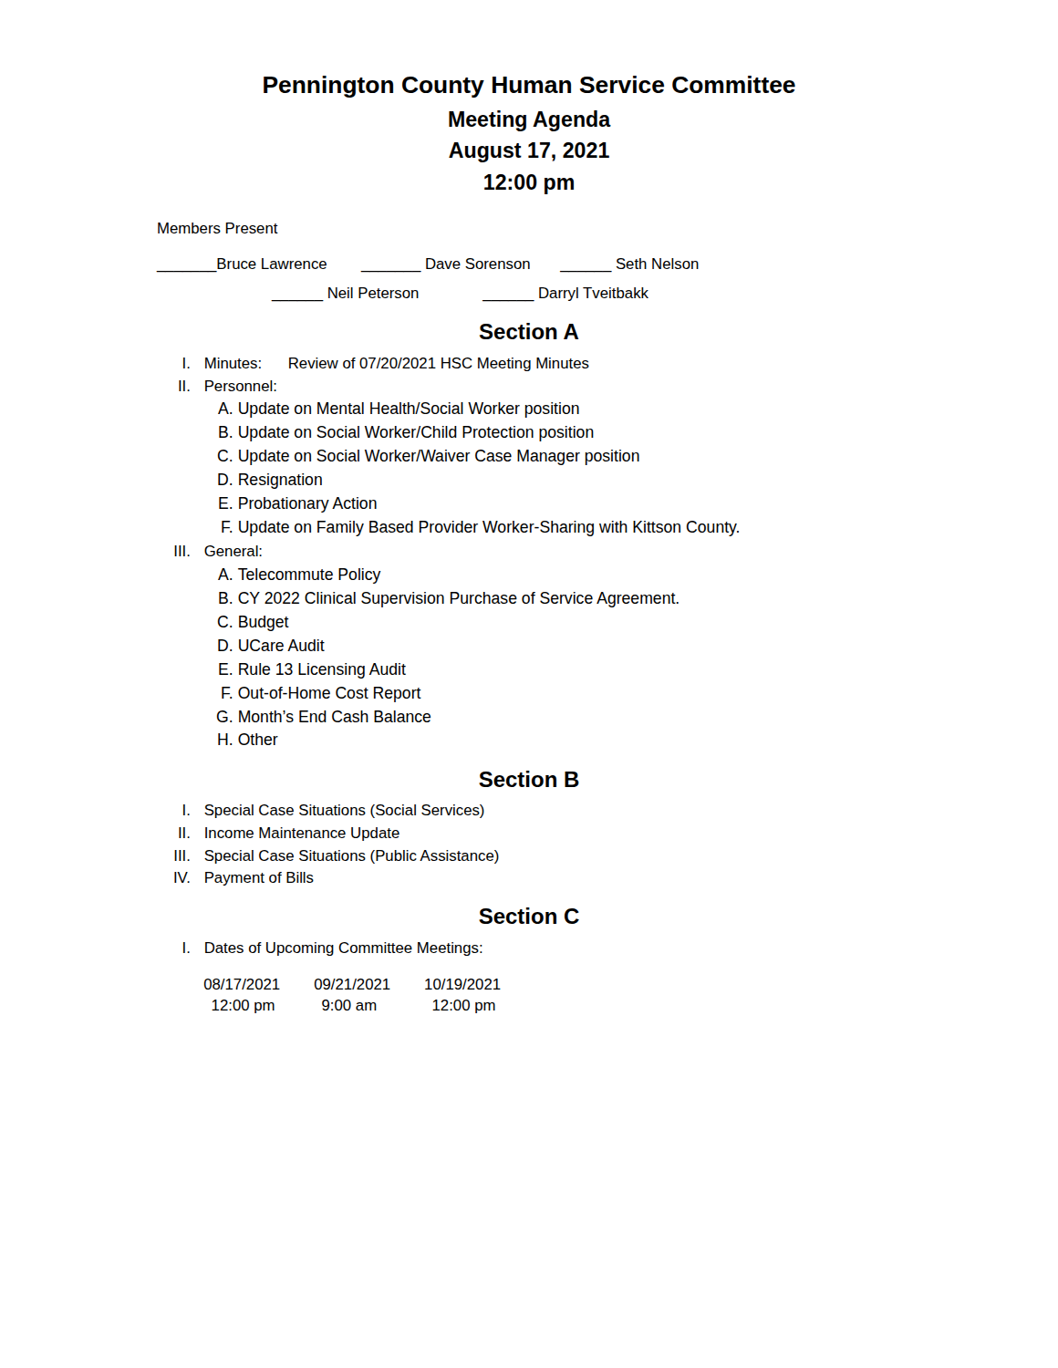Pennington County Human Service Committee
Meeting Agenda
August 17, 2021
12:00 pm
Members Present
_______Bruce Lawrence _______ Dave Sorenson ______ Seth Nelson
______ Neil Peterson ______ Darryl Tveitbakk
Section A
Minutes: Review of 07/20/2021 HSC Meeting Minutes
Personnel:
Update on Mental Health/Social Worker position
Update on Social Worker/Child Protection position
Update on Social Worker/Waiver Case Manager position
Resignation
Probationary Action
Update on Family Based Provider Worker-Sharing with Kittson County.
General:
Telecommute Policy
CY 2022 Clinical Supervision Purchase of Service Agreement.
Budget
UCare Audit
Rule 13 Licensing Audit
Out-of-Home Cost Report
Month’s End Cash Balance
Other
Section B
Special Case Situations (Social Services)
Income Maintenance Update
Special Case Situations (Public Assistance)
Payment of Bills
Section C
Dates of Upcoming Committee Meetings:
| 08/17/2021 | 09/21/2021 | 10/19/2021 |
| 12:00 pm | 9:00 am | 12:00 pm |